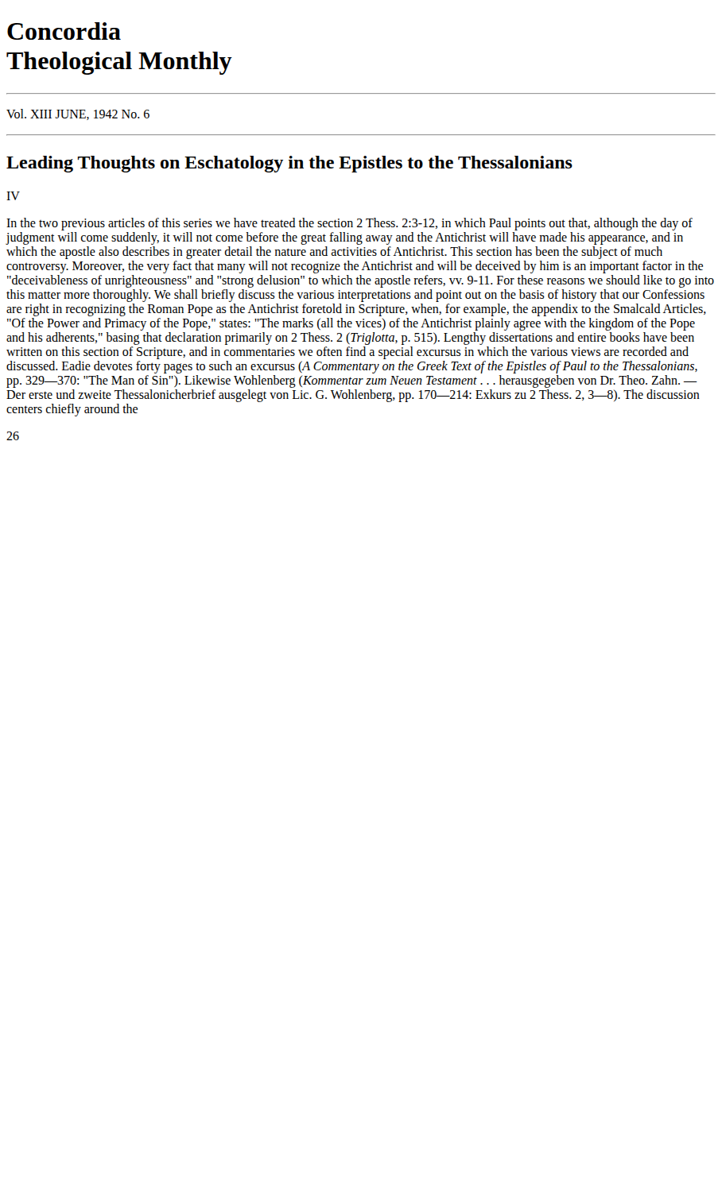Concordia
Theological Monthly
Vol. XIII JUNE, 1942 No. 6
Leading Thoughts on Eschatology in the Epistles to the Thessalonians
IV
In the two previous articles of this series we have treated the section 2 Thess. 2:3-12, in which Paul points out that, although the day of judgment will come suddenly, it will not come before the great falling away and the Antichrist will have made his appearance, and in which the apostle also describes in greater detail the nature and activities of Antichrist. This section has been the subject of much controversy. Moreover, the very fact that many will not recognize the Antichrist and will be deceived by him is an important factor in the "deceivableness of unrighteousness" and "strong delusion" to which the apostle refers, vv. 9-11. For these reasons we should like to go into this matter more thoroughly. We shall briefly discuss the various interpretations and point out on the basis of history that our Confessions are right in recognizing the Roman Pope as the Antichrist foretold in Scripture, when, for example, the appendix to the Smalcald Articles, "Of the Power and Primacy of the Pope," states: "The marks (all the vices) of the Antichrist plainly agree with the kingdom of the Pope and his adherents," basing that declaration primarily on 2 Thess. 2 (Triglotta, p. 515). Lengthy dissertations and entire books have been written on this section of Scripture, and in commentaries we often find a special excursus in which the various views are recorded and discussed. Eadie devotes forty pages to such an excursus (A Commentary on the Greek Text of the Epistles of Paul to the Thessalonians, pp. 329—370: "The Man of Sin"). Likewise Wohlenberg (Kommentar zum Neuen Testament . . . herausgegeben von Dr. Theo. Zahn. — Der erste und zweite Thessalonicherbrief ausgelegt von Lic. G. Wohlenberg, pp. 170—214: Exkurs zu 2 Thess. 2, 3—8). The discussion centers chiefly around the
26